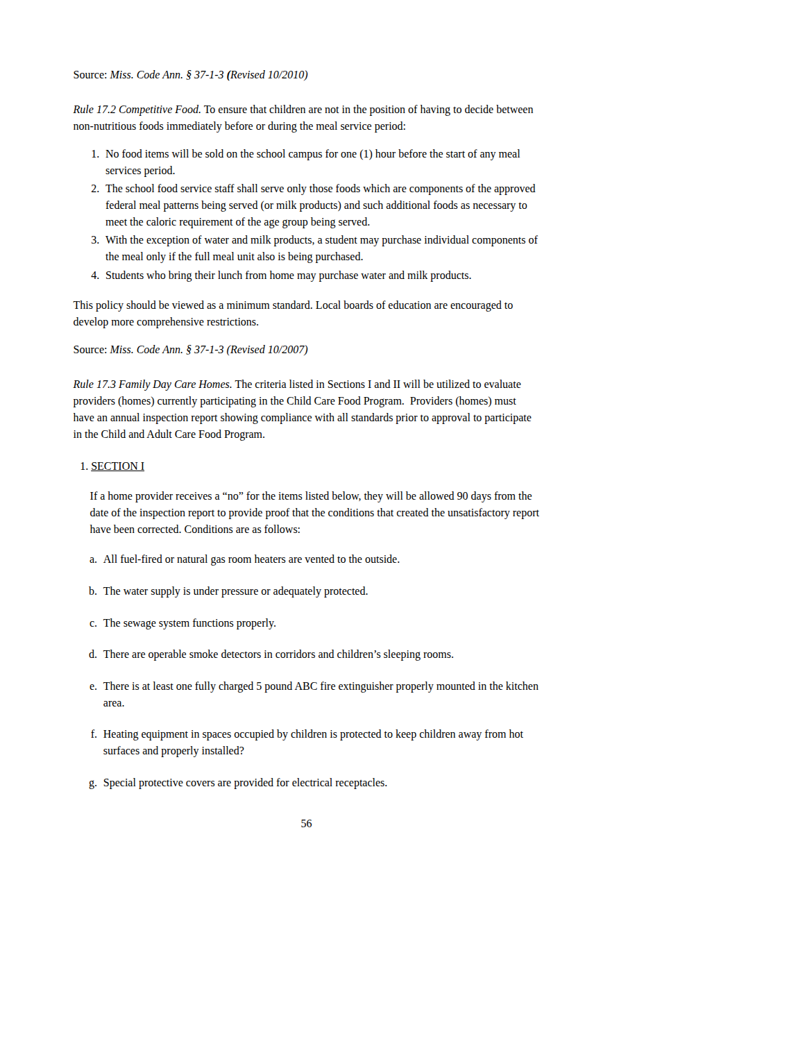Source: Miss. Code Ann. § 37-1-3 (Revised 10/2010)
Rule 17.2 Competitive Food. To ensure that children are not in the position of having to decide between non-nutritious foods immediately before or during the meal service period:
No food items will be sold on the school campus for one (1) hour before the start of any meal services period.
The school food service staff shall serve only those foods which are components of the approved federal meal patterns being served (or milk products) and such additional foods as necessary to meet the caloric requirement of the age group being served.
With the exception of water and milk products, a student may purchase individual components of the meal only if the full meal unit also is being purchased.
Students who bring their lunch from home may purchase water and milk products.
This policy should be viewed as a minimum standard. Local boards of education are encouraged to develop more comprehensive restrictions.
Source: Miss. Code Ann. § 37-1-3 (Revised 10/2007)
Rule 17.3 Family Day Care Homes. The criteria listed in Sections I and II will be utilized to evaluate providers (homes) currently participating in the Child Care Food Program. Providers (homes) must have an annual inspection report showing compliance with all standards prior to approval to participate in the Child and Adult Care Food Program.
SECTION I
If a home provider receives a “no” for the items listed below, they will be allowed 90 days from the date of the inspection report to provide proof that the conditions that created the unsatisfactory report have been corrected. Conditions are as follows:
All fuel-fired or natural gas room heaters are vented to the outside.
The water supply is under pressure or adequately protected.
The sewage system functions properly.
There are operable smoke detectors in corridors and children’s sleeping rooms.
There is at least one fully charged 5 pound ABC fire extinguisher properly mounted in the kitchen area.
Heating equipment in spaces occupied by children is protected to keep children away from hot surfaces and properly installed?
Special protective covers are provided for electrical receptacles.
56